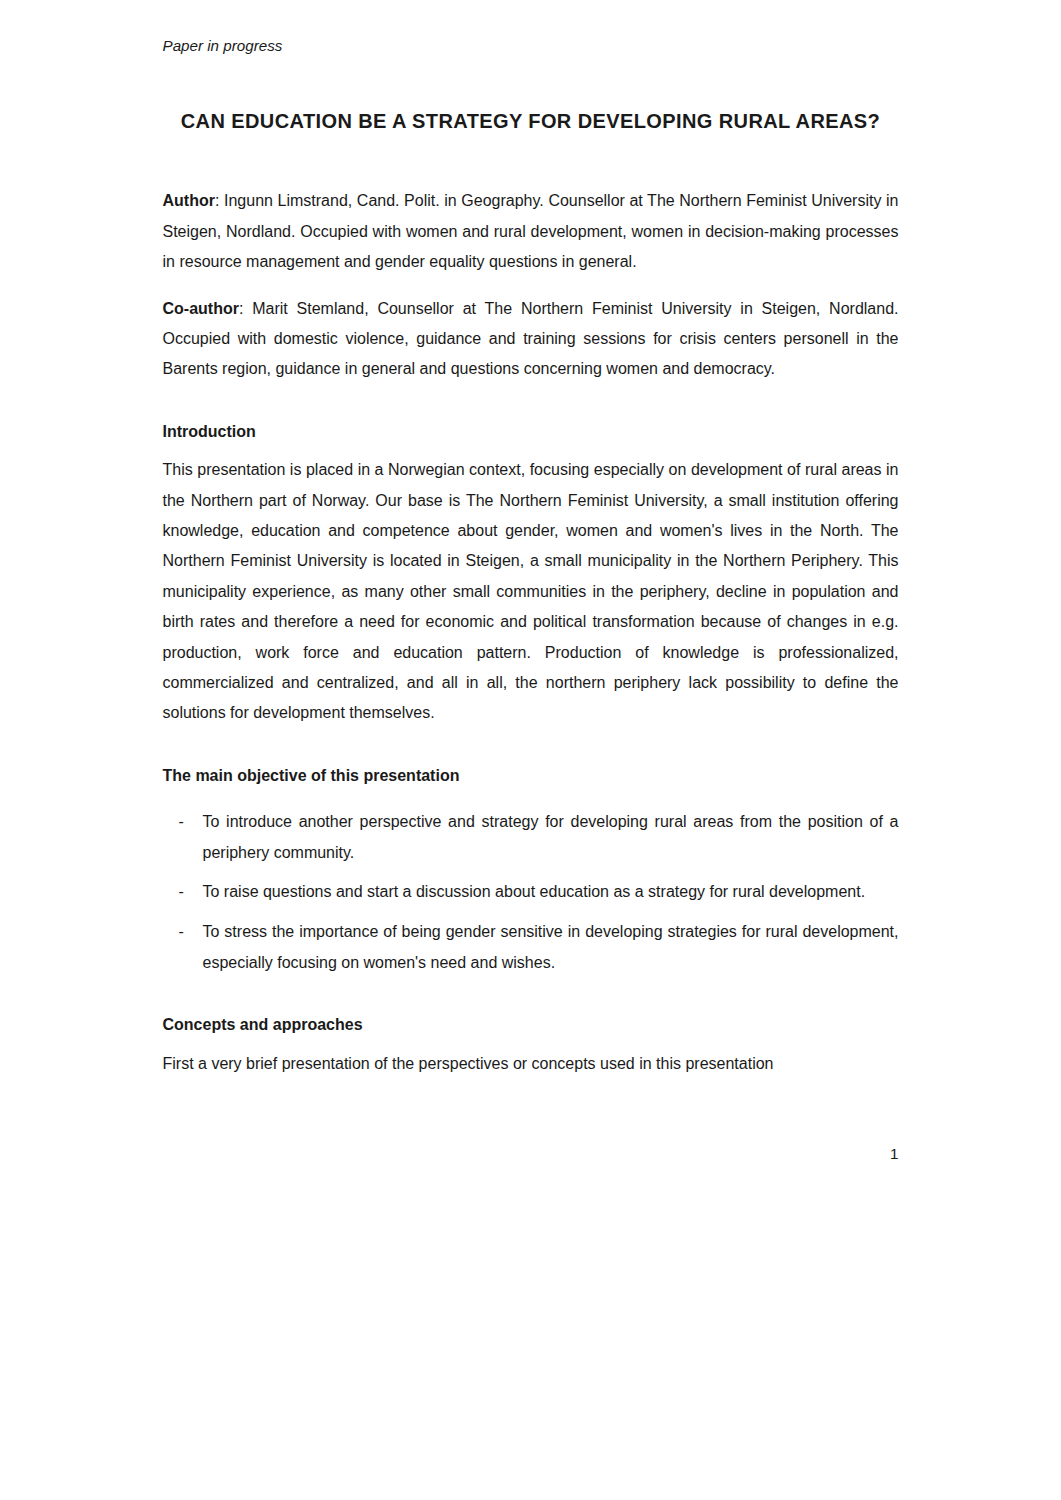Paper in progress
Can education be a strategy for developing rural areas?
Author: Ingunn Limstrand, Cand. Polit. in Geography. Counsellor at The Northern Feminist University in Steigen, Nordland. Occupied with women and rural development, women in decision-making processes in resource management and gender equality questions in general.
Co-author: Marit Stemland, Counsellor at The Northern Feminist University in Steigen, Nordland. Occupied with domestic violence, guidance and training sessions for crisis centers personell in the Barents region, guidance in general and questions concerning women and democracy.
Introduction
This presentation is placed in a Norwegian context, focusing especially on development of rural areas in the Northern part of Norway. Our base is The Northern Feminist University, a small institution offering knowledge, education and competence about gender, women and women's lives in the North. The Northern Feminist University is located in Steigen, a small municipality in the Northern Periphery. This municipality experience, as many other small communities in the periphery, decline in population and birth rates and therefore a need for economic and political transformation because of changes in e.g. production, work force and education pattern. Production of knowledge is professionalized, commercialized and centralized, and all in all, the northern periphery lack possibility to define the solutions for development themselves.
The main objective of this presentation
To introduce another perspective and strategy for developing rural areas from the position of a periphery community.
To raise questions and start a discussion about education as a strategy for rural development.
To stress the importance of being gender sensitive in developing strategies for rural development, especially focusing on women's need and wishes.
Concepts and approaches
First a very brief presentation of the perspectives or concepts used in this presentation
1